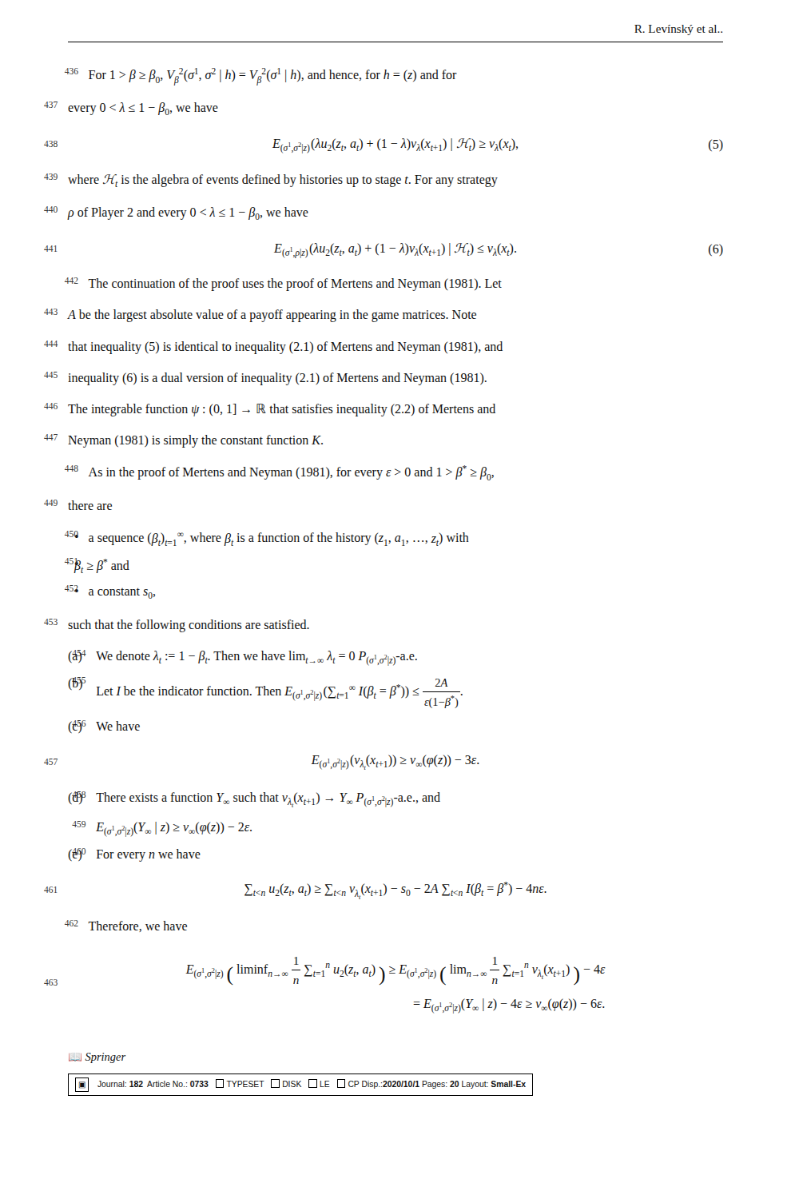R. Levínský et al..
436 For 1 > β ≥ β0, Vβ2(σ1, σ2 | h) = Vβ2(σ1 | h), and hence, for h = (z) and for
437 every 0 < λ ≤ 1 − β0, we have
438 E(σ1,σ2|z) (λu2(zt, at) + (1 − λ)vλ(xt+1) | ℋt) ≥ vλ(xt), (5)
439 where ℋt is the algebra of events defined by histories up to stage t. For any strategy
440 ρ of Player 2 and every 0 < λ ≤ 1 − β0, we have
441 E(σ1,ρ|z) (λu2(zt, at) + (1 − λ)vλ(xt+1) | ℋt) ≤ vλ(xt). (6)
442 The continuation of the proof uses the proof of Mertens and Neyman (1981). Let
443 A be the largest absolute value of a payoff appearing in the game matrices. Note
444 that inequality (5) is identical to inequality (2.1) of Mertens and Neyman (1981), and
445 inequality (6) is a dual version of inequality (2.1) of Mertens and Neyman (1981).
446 The integrable function ψ : (0, 1] → ℝ that satisfies inequality (2.2) of Mertens and
447 Neyman (1981) is simply the constant function K.
448 As in the proof of Mertens and Neyman (1981), for every ε > 0 and 1 > β* ≥ β0,
449 there are
450a sequence (βt)t=1∞, where βt is a function of the history (z1, a1, …, zt) with
451 βt ≥ β* and
452a constant s0,
453 such that the following conditions are satisfied.
454(a) We denote λt := 1 − βt. Then we have limt→∞ λt = 0 P(σ1,σ2|z)-a.e.
455(b) Let I be the indicator function. Then E(σ1,σ2|z) (∑t=1∞ I(βt = β*)) ≤ 2A ε(1−β*).
456(c) We have
457 E(σ1,σ2|z) (vλt(xt+1)) ≥ v∞(φ(z)) − 3ε.
458(d) There exists a function Y∞ such that vλt(xt+1) → Y∞ P(σ1,σ2|z)-a.e., and
459 E(σ1,σ2|z)(Y∞ | z) ≥ v∞(φ(z)) − 2ε.
460(e) For every n we have
461 ∑t<n u2(zt, at) ≥ ∑t<n vλt(xt+1) − s0 − 2A ∑t<n I(βt = β*) − 4nε.
462 Therefore, we have
463
E(σ1,σ2|z) ( liminfn→∞ 1 n ∑t=1n u2(zt, at) ) ≥ E(σ1,σ2|z) ( limn→∞ 1 n ∑t=1n vλt(xt+1) ) − 4ε
= E(σ1,σ2|z)(Y∞ | z) − 4ε ≥ v∞(φ(z)) − 6ε.
Springer
▣ Journal: 182 Article No.: 0733 TYPESET DISK LE CP Disp.:2020/10/1 Pages: 20 Layout: Small-Ex